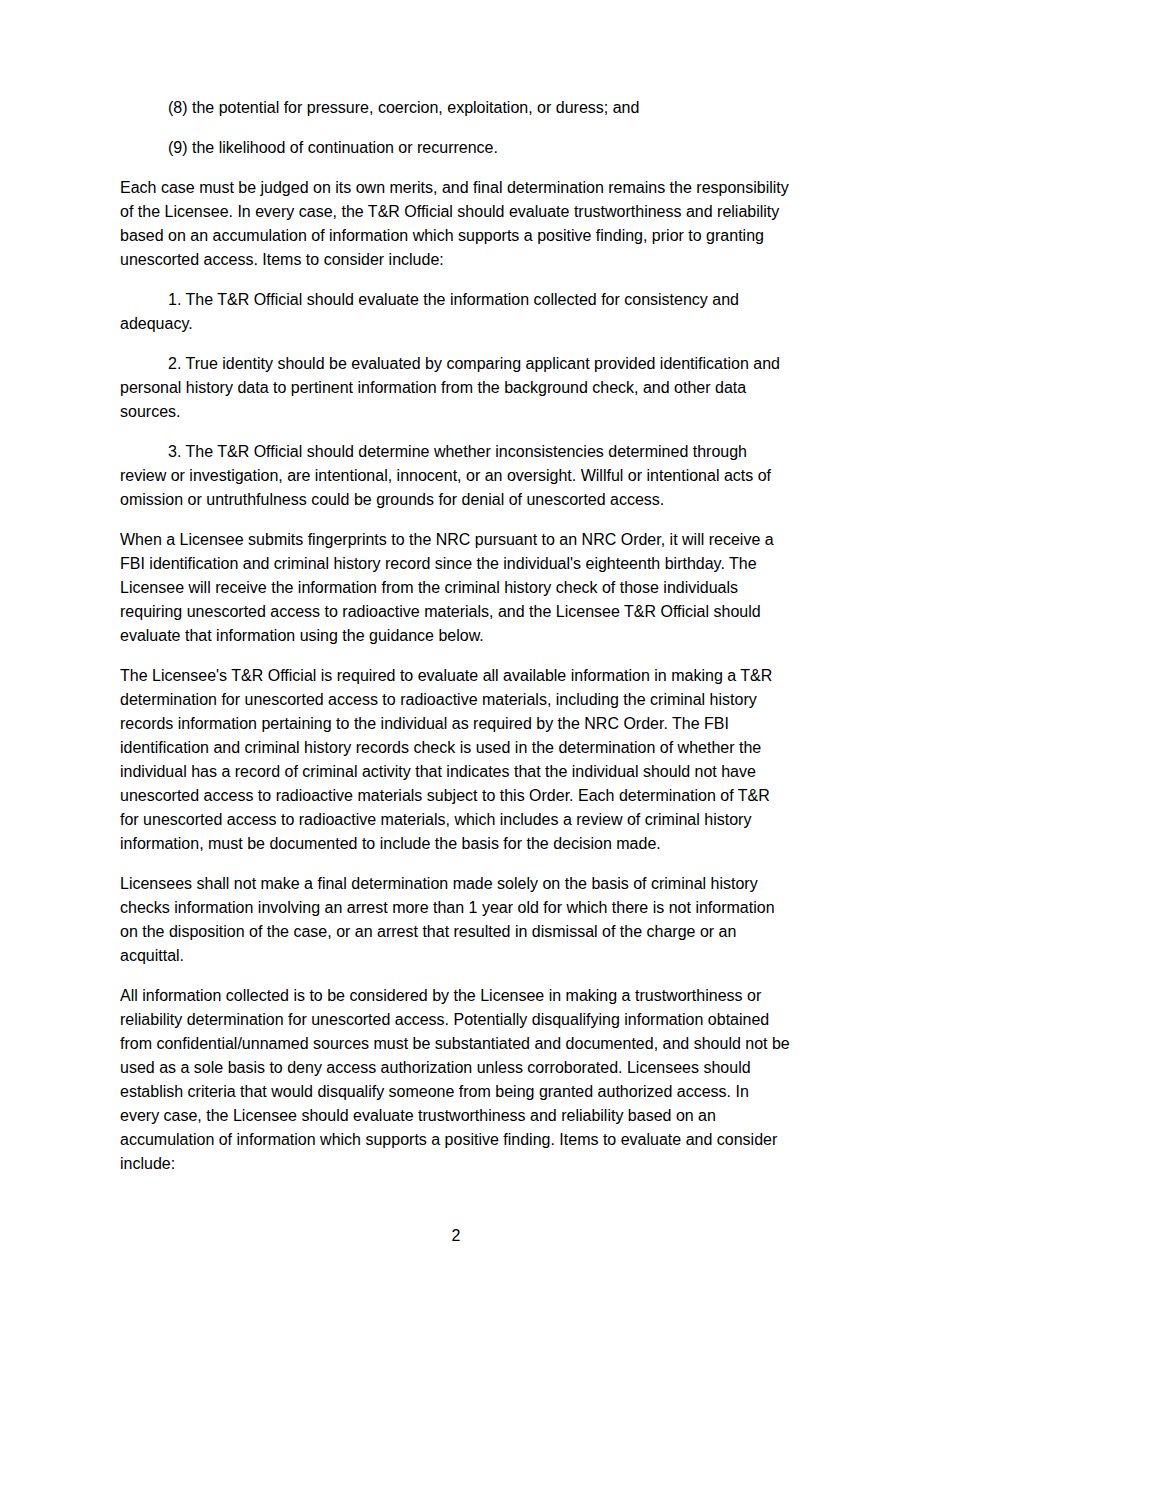(8) the potential for pressure, coercion, exploitation, or duress; and
(9) the likelihood of continuation or recurrence.
Each case must be judged on its own merits, and final determination remains the responsibility of the Licensee. In every case, the T&R Official should evaluate trustworthiness and reliability based on an accumulation of information which supports a positive finding, prior to granting unescorted access. Items to consider include:
1. The T&R Official should evaluate the information collected for consistency and adequacy.
2. True identity should be evaluated by comparing applicant provided identification and personal history data to pertinent information from the background check, and other data sources.
3. The T&R Official should determine whether inconsistencies determined through review or investigation, are intentional, innocent, or an oversight. Willful or intentional acts of omission or untruthfulness could be grounds for denial of unescorted access.
When a Licensee submits fingerprints to the NRC pursuant to an NRC Order, it will receive a FBI identification and criminal history record since the individual's eighteenth birthday. The Licensee will receive the information from the criminal history check of those individuals requiring unescorted access to radioactive materials, and the Licensee T&R Official should evaluate that information using the guidance below.
The Licensee's T&R Official is required to evaluate all available information in making a T&R determination for unescorted access to radioactive materials, including the criminal history records information pertaining to the individual as required by the NRC Order. The FBI identification and criminal history records check is used in the determination of whether the individual has a record of criminal activity that indicates that the individual should not have unescorted access to radioactive materials subject to this Order. Each determination of T&R for unescorted access to radioactive materials, which includes a review of criminal history information, must be documented to include the basis for the decision made.
Licensees shall not make a final determination made solely on the basis of criminal history checks information involving an arrest more than 1 year old for which there is not information on the disposition of the case, or an arrest that resulted in dismissal of the charge or an acquittal.
All information collected is to be considered by the Licensee in making a trustworthiness or reliability determination for unescorted access. Potentially disqualifying information obtained from confidential/unnamed sources must be substantiated and documented, and should not be used as a sole basis to deny access authorization unless corroborated. Licensees should establish criteria that would disqualify someone from being granted authorized access. In every case, the Licensee should evaluate trustworthiness and reliability based on an accumulation of information which supports a positive finding. Items to evaluate and consider include:
2